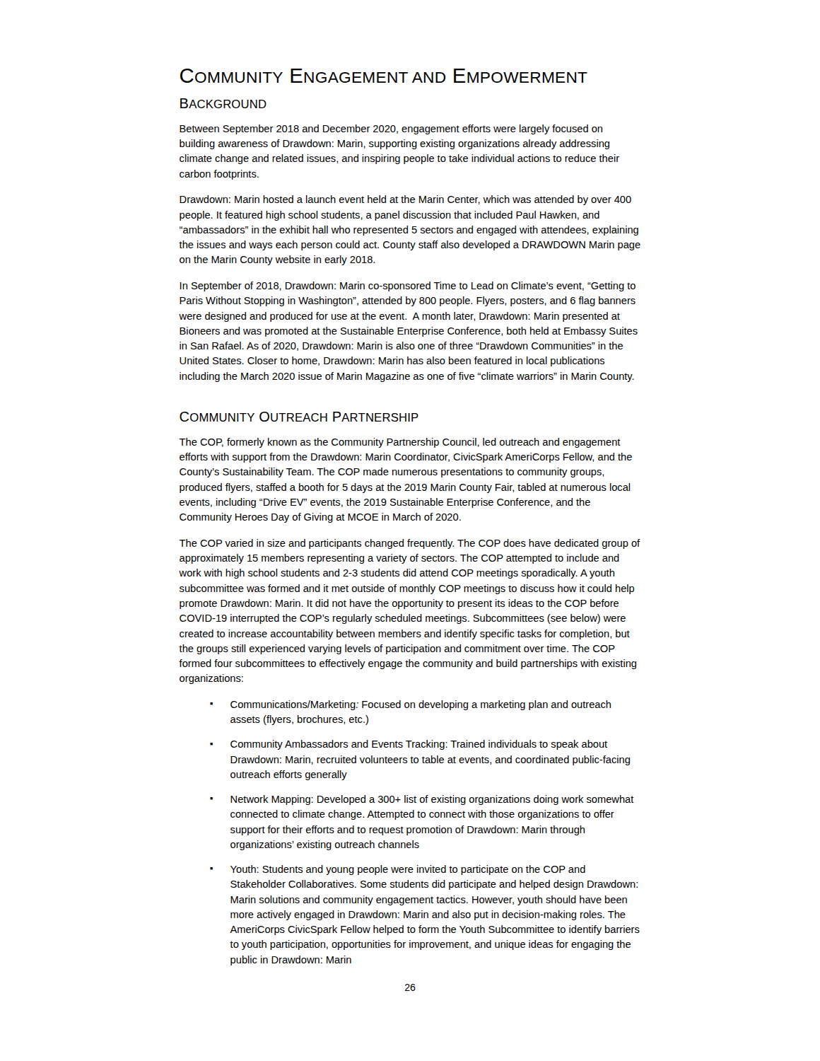COMMUNITY ENGAGEMENT AND EMPOWERMENT
BACKGROUND
Between September 2018 and December 2020, engagement efforts were largely focused on building awareness of Drawdown: Marin, supporting existing organizations already addressing climate change and related issues, and inspiring people to take individual actions to reduce their carbon footprints.
Drawdown: Marin hosted a launch event held at the Marin Center, which was attended by over 400 people. It featured high school students, a panel discussion that included Paul Hawken, and “ambassadors” in the exhibit hall who represented 5 sectors and engaged with attendees, explaining the issues and ways each person could act. County staff also developed a DRAWDOWN Marin page on the Marin County website in early 2018.
In September of 2018, Drawdown: Marin co-sponsored Time to Lead on Climate’s event, “Getting to Paris Without Stopping in Washington”, attended by 800 people. Flyers, posters, and 6 flag banners were designed and produced for use at the event. A month later, Drawdown: Marin presented at Bioneers and was promoted at the Sustainable Enterprise Conference, both held at Embassy Suites in San Rafael. As of 2020, Drawdown: Marin is also one of three “Drawdown Communities” in the United States. Closer to home, Drawdown: Marin has also been featured in local publications including the March 2020 issue of Marin Magazine as one of five “climate warriors” in Marin County.
COMMUNITY OUTREACH PARTNERSHIP
The COP, formerly known as the Community Partnership Council, led outreach and engagement efforts with support from the Drawdown: Marin Coordinator, CivicSpark AmeriCorps Fellow, and the County’s Sustainability Team. The COP made numerous presentations to community groups, produced flyers, staffed a booth for 5 days at the 2019 Marin County Fair, tabled at numerous local events, including “Drive EV” events, the 2019 Sustainable Enterprise Conference, and the Community Heroes Day of Giving at MCOE in March of 2020.
The COP varied in size and participants changed frequently. The COP does have dedicated group of approximately 15 members representing a variety of sectors. The COP attempted to include and work with high school students and 2-3 students did attend COP meetings sporadically. A youth subcommittee was formed and it met outside of monthly COP meetings to discuss how it could help promote Drawdown: Marin. It did not have the opportunity to present its ideas to the COP before COVID-19 interrupted the COP’s regularly scheduled meetings. Subcommittees (see below) were created to increase accountability between members and identify specific tasks for completion, but the groups still experienced varying levels of participation and commitment over time. The COP formed four subcommittees to effectively engage the community and build partnerships with existing organizations:
Communications/Marketing: Focused on developing a marketing plan and outreach assets (flyers, brochures, etc.)
Community Ambassadors and Events Tracking: Trained individuals to speak about Drawdown: Marin, recruited volunteers to table at events, and coordinated public-facing outreach efforts generally
Network Mapping: Developed a 300+ list of existing organizations doing work somewhat connected to climate change. Attempted to connect with those organizations to offer support for their efforts and to request promotion of Drawdown: Marin through organizations’ existing outreach channels
Youth: Students and young people were invited to participate on the COP and Stakeholder Collaboratives. Some students did participate and helped design Drawdown: Marin solutions and community engagement tactics. However, youth should have been more actively engaged in Drawdown: Marin and also put in decision-making roles. The AmeriCorps CivicSpark Fellow helped to form the Youth Subcommittee to identify barriers to youth participation, opportunities for improvement, and unique ideas for engaging the public in Drawdown: Marin
26